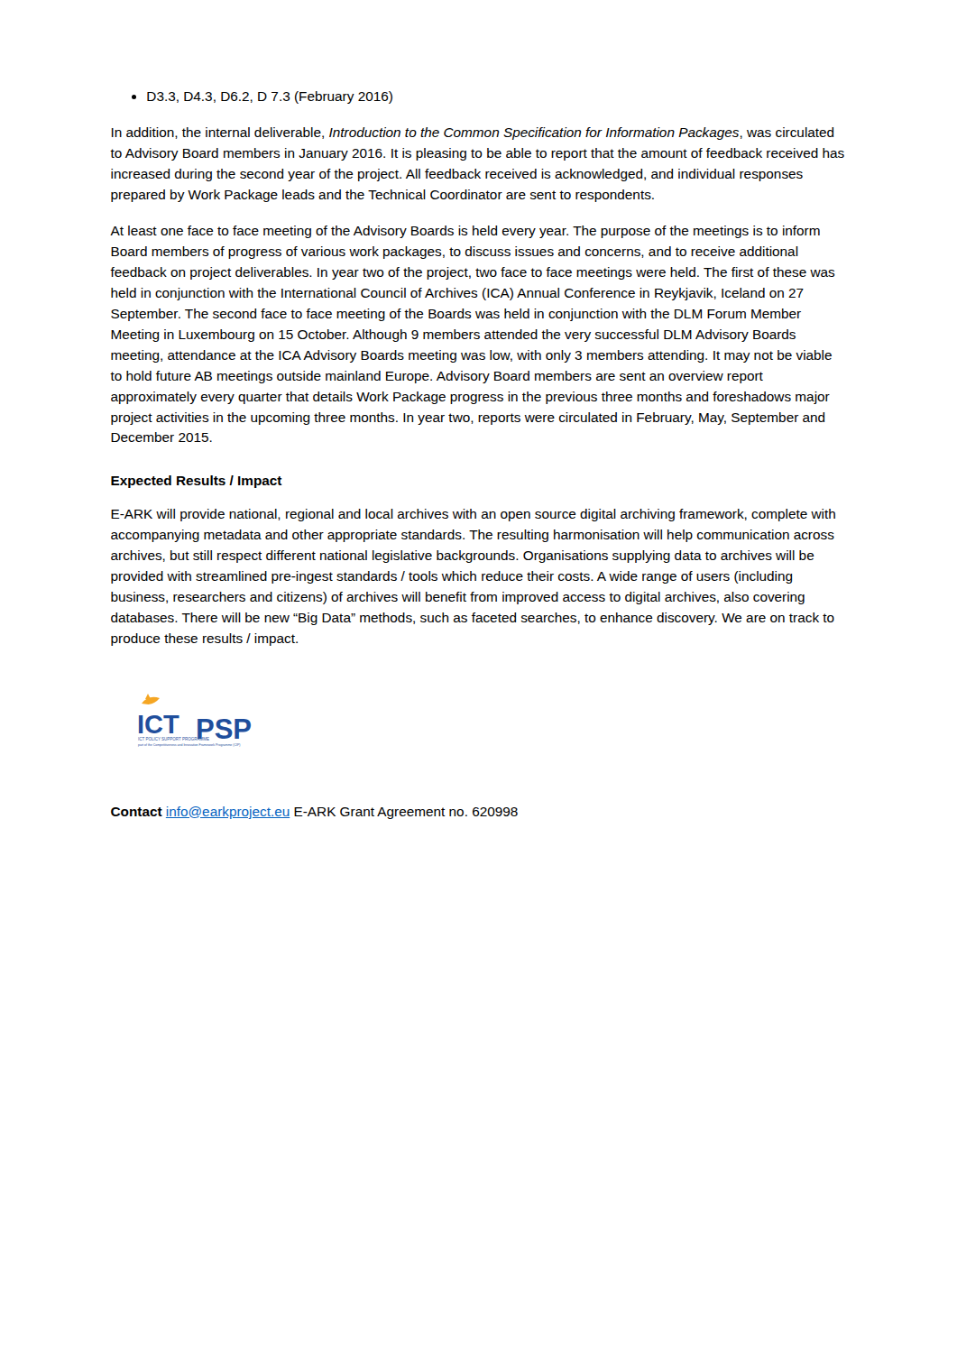D3.3, D4.3, D6.2, D 7.3 (February 2016)
In addition, the internal deliverable, Introduction to the Common Specification for Information Packages, was circulated to Advisory Board members in January 2016. It is pleasing to be able to report that the amount of feedback received has increased during the second year of the project. All feedback received is acknowledged, and individual responses prepared by Work Package leads and the Technical Coordinator are sent to respondents.
At least one face to face meeting of the Advisory Boards is held every year. The purpose of the meetings is to inform Board members of progress of various work packages, to discuss issues and concerns, and to receive additional feedback on project deliverables. In year two of the project, two face to face meetings were held. The first of these was held in conjunction with the International Council of Archives (ICA) Annual Conference in Reykjavik, Iceland on 27 September. The second face to face meeting of the Boards was held in conjunction with the DLM Forum Member Meeting in Luxembourg on 15 October. Although 9 members attended the very successful DLM Advisory Boards meeting, attendance at the ICA Advisory Boards meeting was low, with only 3 members attending. It may not be viable to hold future AB meetings outside mainland Europe. Advisory Board members are sent an overview report approximately every quarter that details Work Package progress in the previous three months and foreshadows major project activities in the upcoming three months. In year two, reports were circulated in February, May, September and December 2015.
Expected Results / Impact
E-ARK will provide national, regional and local archives with an open source digital archiving framework, complete with accompanying metadata and other appropriate standards. The resulting harmonisation will help communication across archives, but still respect different national legislative backgrounds. Organisations supplying data to archives will be provided with streamlined pre-ingest standards / tools which reduce their costs. A wide range of users (including business, researchers and citizens) of archives will benefit from improved access to digital archives, also covering databases. There will be new “Big Data” methods, such as faceted searches, to enhance discovery. We are on track to produce these results / impact.
Contact info@earkproject.eu E-ARK Grant Agreement no. 620998